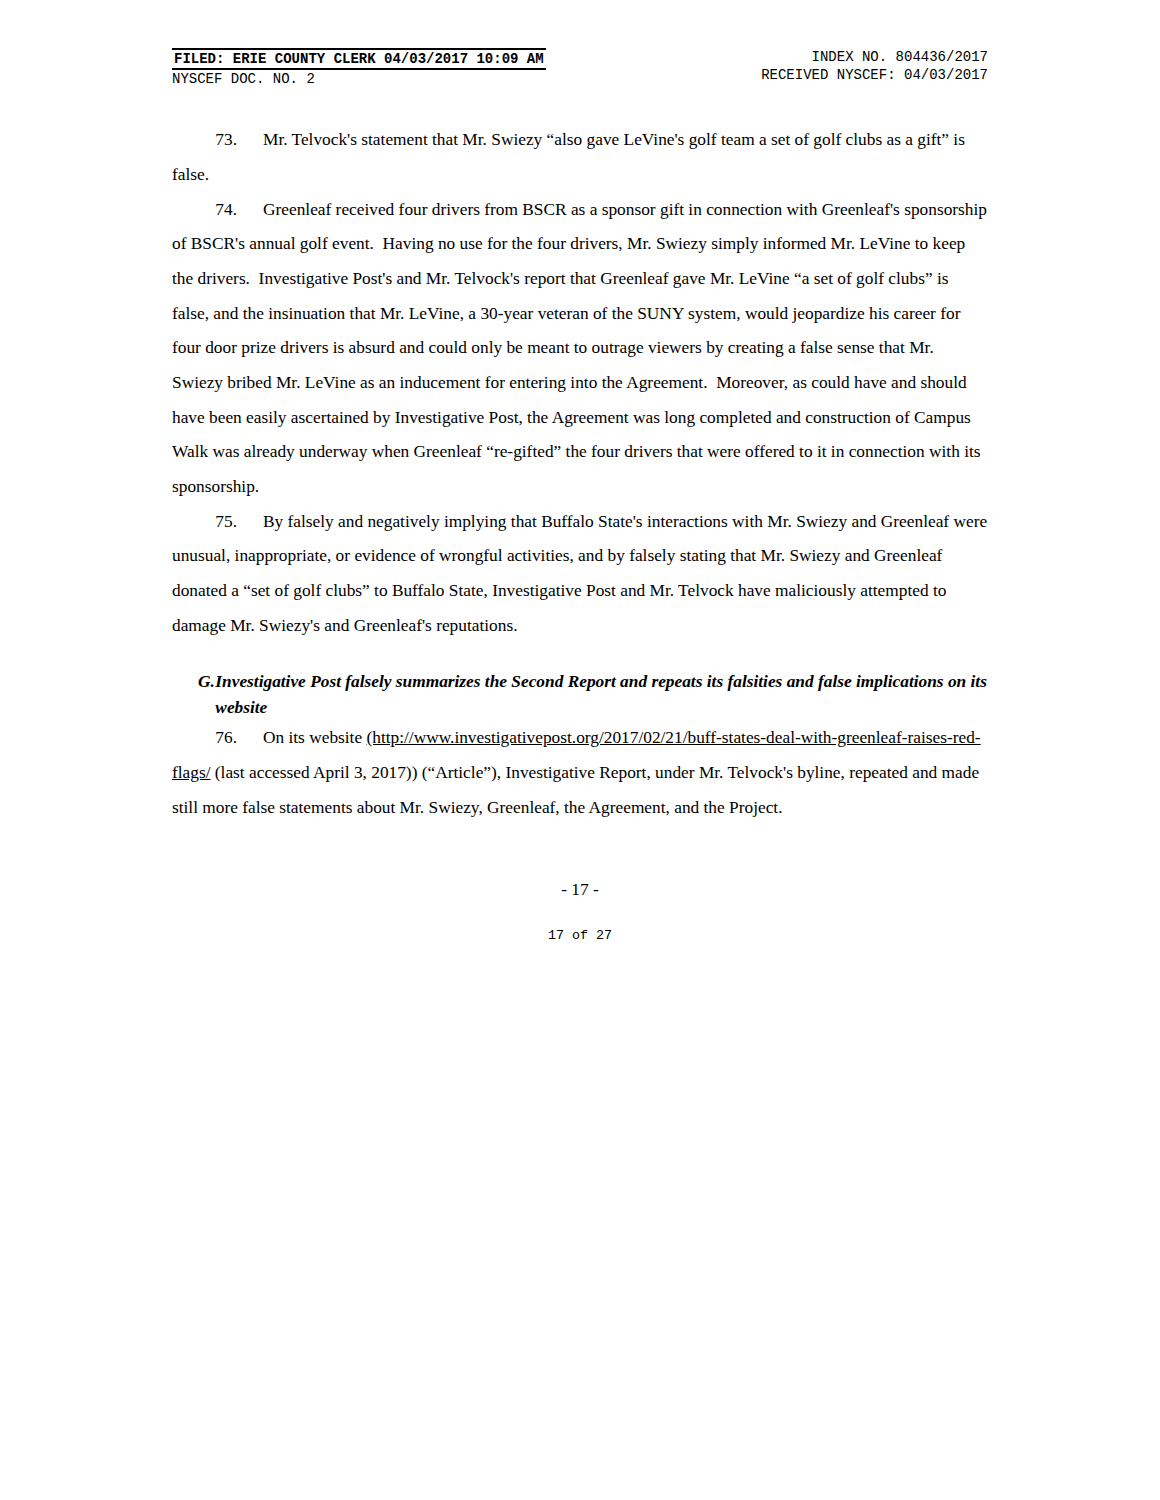FILED: ERIE COUNTY CLERK 04/03/2017 10:09 AM
NYSCEF DOC. NO. 2
INDEX NO. 804436/2017
RECEIVED NYSCEF: 04/03/2017
73. Mr. Telvock's statement that Mr. Swiezy “also gave LeVine's golf team a set of golf clubs as a gift” is false.
74. Greenleaf received four drivers from BSCR as a sponsor gift in connection with Greenleaf's sponsorship of BSCR's annual golf event. Having no use for the four drivers, Mr. Swiezy simply informed Mr. LeVine to keep the drivers. Investigative Post's and Mr. Telvock's report that Greenleaf gave Mr. LeVine “a set of golf clubs” is false, and the insinuation that Mr. LeVine, a 30-year veteran of the SUNY system, would jeopardize his career for four door prize drivers is absurd and could only be meant to outrage viewers by creating a false sense that Mr. Swiezy bribed Mr. LeVine as an inducement for entering into the Agreement. Moreover, as could have and should have been easily ascertained by Investigative Post, the Agreement was long completed and construction of Campus Walk was already underway when Greenleaf “re-gifted” the four drivers that were offered to it in connection with its sponsorship.
75. By falsely and negatively implying that Buffalo State's interactions with Mr. Swiezy and Greenleaf were unusual, inappropriate, or evidence of wrongful activities, and by falsely stating that Mr. Swiezy and Greenleaf donated a “set of golf clubs” to Buffalo State, Investigative Post and Mr. Telvock have maliciously attempted to damage Mr. Swiezy's and Greenleaf's reputations.
G.
Investigative Post falsely summarizes the Second Report and repeats its falsities and false implications on its website
76. On its website (http://www.investigativepost.org/2017/02/21/buff-states-deal-with-greenleaf-raises-red-flags/ (last accessed April 3, 2017)) (“Article”), Investigative Report, under Mr. Telvock's byline, repeated and made still more false statements about Mr. Swiezy, Greenleaf, the Agreement, and the Project.
- 17 -
17 of 27